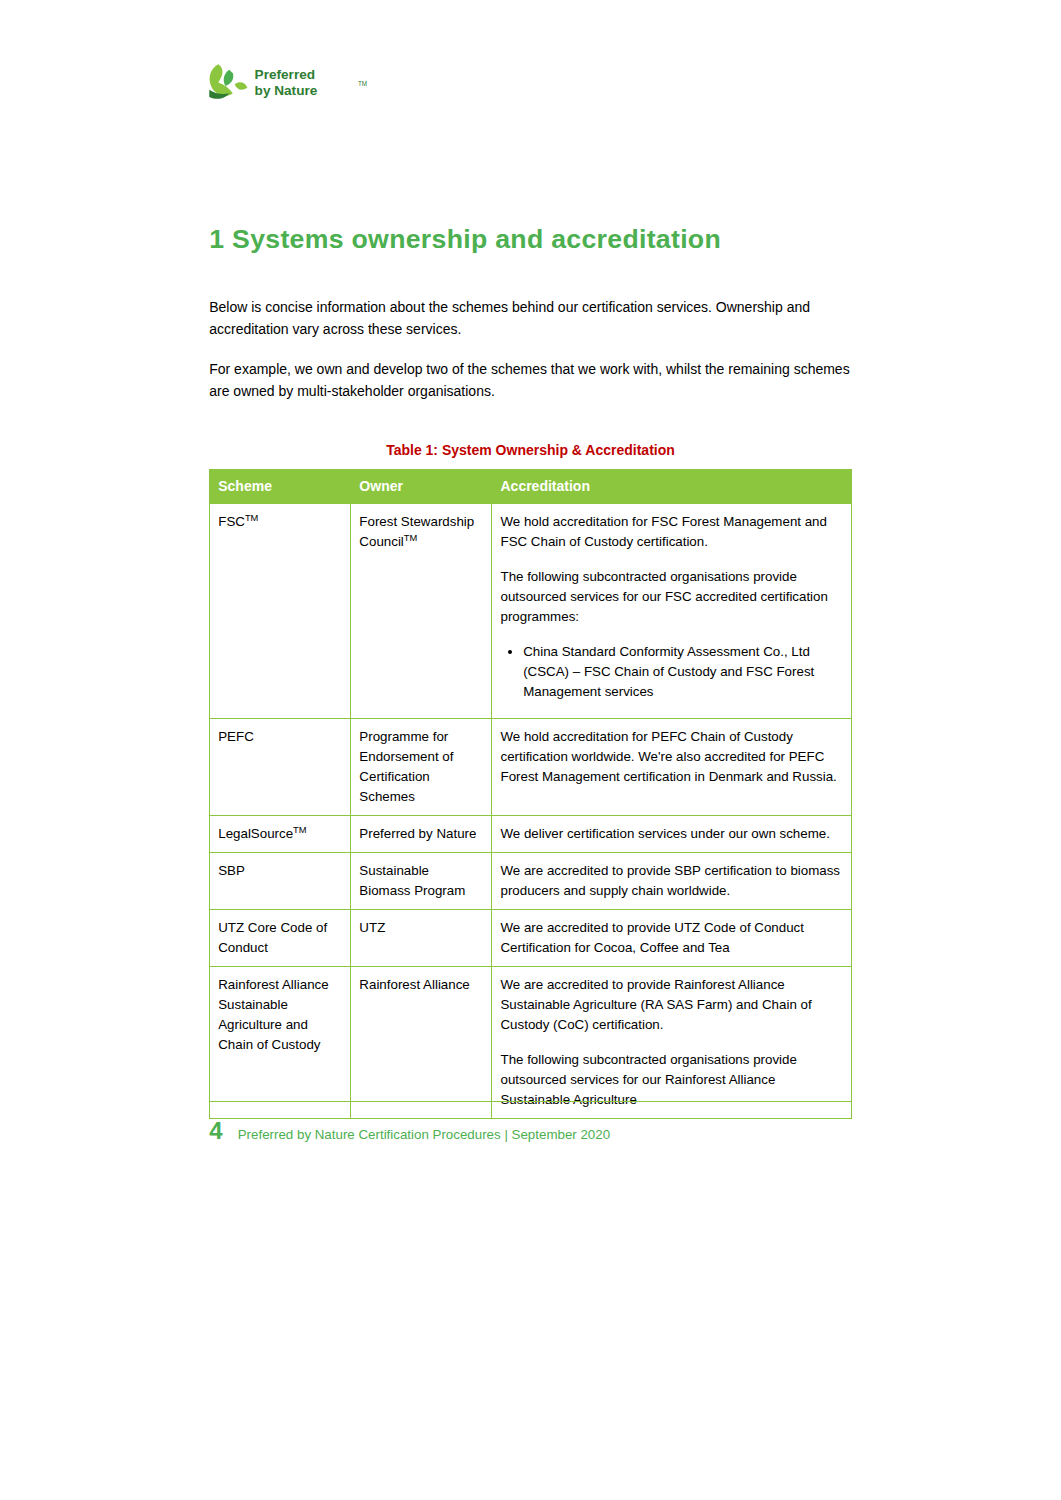Preferred by Nature TM
1 Systems ownership and accreditation
Below is concise information about the schemes behind our certification services. Ownership and accreditation vary across these services.
For example, we own and develop two of the schemes that we work with, whilst the remaining schemes are owned by multi-stakeholder organisations.
Table 1: System Ownership & Accreditation
| Scheme | Owner | Accreditation |
| --- | --- | --- |
| FSC TM | Forest Stewardship Council TM | We hold accreditation for FSC Forest Management and FSC Chain of Custody certification. The following subcontracted organisations provide outsourced services for our FSC accredited certification programmes: China Standard Conformity Assessment Co., Ltd (CSCA) – FSC Chain of Custody and FSC Forest Management services |
| PEFC | Programme for Endorsement of Certification Schemes | We hold accreditation for PEFC Chain of Custody certification worldwide. We're also accredited for PEFC Forest Management certification in Denmark and Russia. |
| LegalSource TM | Preferred by Nature | We deliver certification services under our own scheme. |
| SBP | Sustainable Biomass Program | We are accredited to provide SBP certification to biomass producers and supply chain worldwide. |
| UTZ Core Code of Conduct | UTZ | We are accredited to provide UTZ Code of Conduct Certification for Cocoa, Coffee and Tea |
| Rainforest Alliance Sustainable Agriculture and Chain of Custody | Rainforest Alliance | We are accredited to provide Rainforest Alliance Sustainable Agriculture (RA SAS Farm) and Chain of Custody (CoC) certification. The following subcontracted organisations provide outsourced services for our Rainforest Alliance Sustainable Agriculture |
4 Preferred by Nature Certification Procedures | September 2020